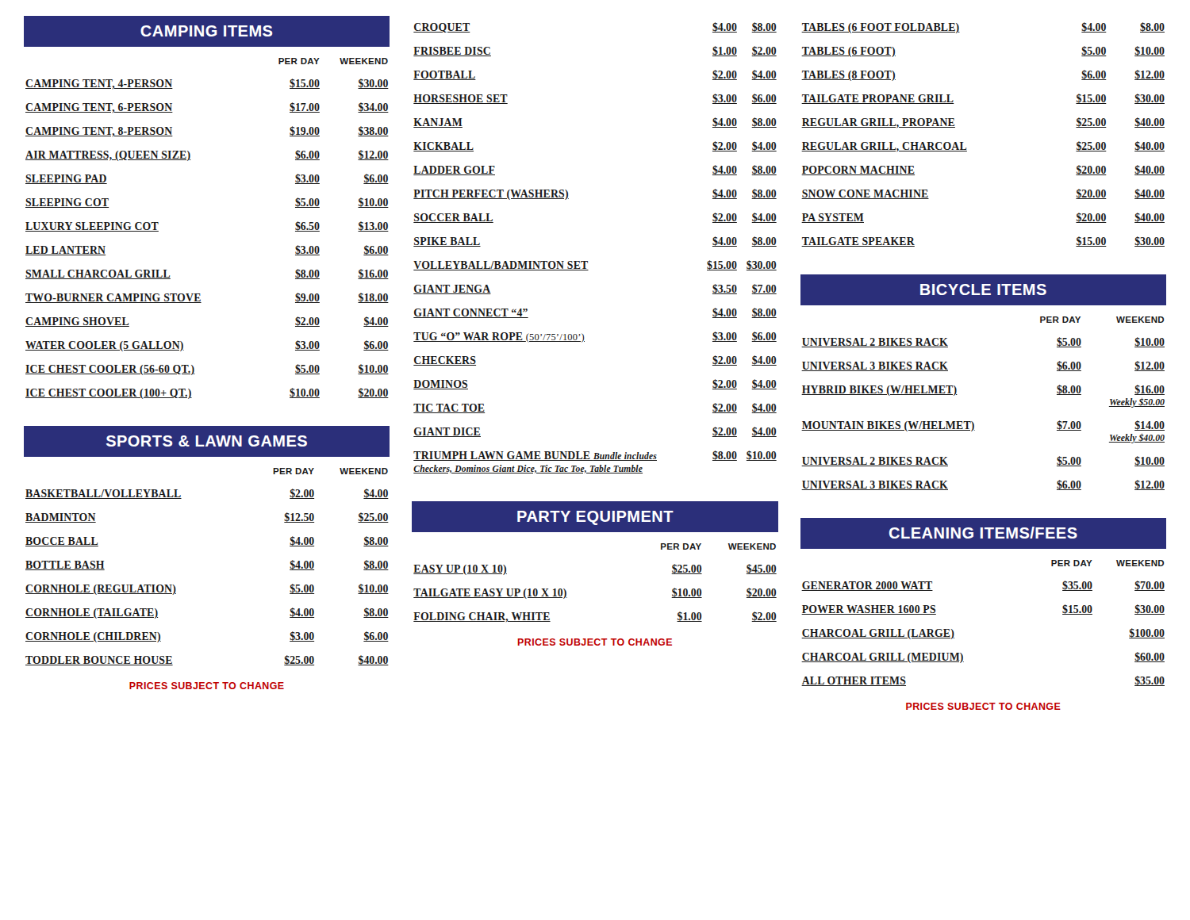CAMPING ITEMS
| | PER DAY | WEEKEND |
| --- | --- | --- |
| CAMPING TENT, 4-PERSON | $15.00 | $30.00 |
| CAMPING TENT, 6-PERSON | $17.00 | $34.00 |
| CAMPING TENT, 8-PERSON | $19.00 | $38.00 |
| AIR MATTRESS, (QUEEN SIZE) | $6.00 | $12.00 |
| SLEEPING PAD | $3.00 | $6.00 |
| SLEEPING COT | $5.00 | $10.00 |
| LUXURY SLEEPING COT | $6.50 | $13.00 |
| LED LANTERN | $3.00 | $6.00 |
| SMALL CHARCOAL GRILL | $8.00 | $16.00 |
| TWO-BURNER CAMPING STOVE | $9.00 | $18.00 |
| CAMPING SHOVEL | $2.00 | $4.00 |
| WATER COOLER (5 GALLON) | $3.00 | $6.00 |
| ICE CHEST COOLER (56-60 QT.) | $5.00 | $10.00 |
| ICE CHEST COOLER (100+ QT.) | $10.00 | $20.00 |
SPORTS & LAWN GAMES
| | PER DAY | WEEKEND |
| --- | --- | --- |
| BASKETBALL/VOLLEYBALL | $2.00 | $4.00 |
| BADMINTON | $12.50 | $25.00 |
| BOCCE BALL | $4.00 | $8.00 |
| BOTTLE BASH | $4.00 | $8.00 |
| CORNHOLE (REGULATION) | $5.00 | $10.00 |
| CORNHOLE (TAILGATE) | $4.00 | $8.00 |
| CORNHOLE (CHILDREN) | $3.00 | $6.00 |
| TODDLER BOUNCE HOUSE | $25.00 | $40.00 |
PRICES SUBJECT TO CHANGE
| CROQUET | $4.00 | $8.00 |
| FRISBEE DISC | $1.00 | $2.00 |
| FOOTBALL | $2.00 | $4.00 |
| HORSESHOE SET | $3.00 | $6.00 |
| KANJAM | $4.00 | $8.00 |
| KICKBALL | $2.00 | $4.00 |
| LADDER GOLF | $4.00 | $8.00 |
| PITCH PERFECT (WASHERS) | $4.00 | $8.00 |
| SOCCER BALL | $2.00 | $4.00 |
| SPIKE BALL | $4.00 | $8.00 |
| VOLLEYBALL/BADMINTON SET | $15.00 | $30.00 |
| GIANT JENGA | $3.50 | $7.00 |
| GIANT CONNECT “4” | $4.00 | $8.00 |
| TUG “O” WAR ROPE (50’/75’/100’) | $3.00 | $6.00 |
| CHECKERS | $2.00 | $4.00 |
| DOMINOS | $2.00 | $4.00 |
| TIC TAC TOE | $2.00 | $4.00 |
| GIANT DICE | $2.00 | $4.00 |
| TRIUMPH LAWN GAME BUNDLE Bundle includes Checkers, Dominos Giant Dice, Tic Tac Toe, Table Tumble | $8.00 | $10.00 |
PARTY EQUIPMENT
| | PER DAY | WEEKEND |
| --- | --- | --- |
| EASY UP (10 X 10) | $25.00 | $45.00 |
| TAILGATE EASY UP (10 X 10) | $10.00 | $20.00 |
| FOLDING CHAIR, WHITE | $1.00 | $2.00 |
PRICES SUBJECT TO CHANGE
| TABLES (6 FOOT FOLDABLE) | $4.00 | $8.00 |
| TABLES (6 FOOT) | $5.00 | $10.00 |
| TABLES (8 FOOT) | $6.00 | $12.00 |
| TAILGATE PROPANE GRILL | $15.00 | $30.00 |
| REGULAR GRILL, PROPANE | $25.00 | $40.00 |
| REGULAR GRILL, CHARCOAL | $25.00 | $40.00 |
| POPCORN MACHINE | $20.00 | $40.00 |
| SNOW CONE MACHINE | $20.00 | $40.00 |
| PA SYSTEM | $20.00 | $40.00 |
| TAILGATE SPEAKER | $15.00 | $30.00 |
BICYCLE ITEMS
| | PER DAY | WEEKEND |
| --- | --- | --- |
| UNIVERSAL 2 BIKES RACK | $5.00 | $10.00 |
| UNIVERSAL 3 BIKES RACK | $6.00 | $12.00 |
| HYBRID BIKES (W/HELMET) | $8.00 | $16.00 Weekly $50.00 |
| MOUNTAIN BIKES (W/HELMET) | $7.00 | $14.00 Weekly $40.00 |
| UNIVERSAL 2 BIKES RACK | $5.00 | $10.00 |
| UNIVERSAL 3 BIKES RACK | $6.00 | $12.00 |
CLEANING ITEMS/FEES
| | PER DAY | WEEKEND |
| --- | --- | --- |
| GENERATOR 2000 WATT | $35.00 | $70.00 |
| POWER WASHER 1600 PS | $15.00 | $30.00 |
| CHARCOAL GRILL (LARGE) | | $100.00 |
| CHARCOAL GRILL (MEDIUM) | | $60.00 |
| ALL OTHER ITEMS | | $35.00 |
PRICES SUBJECT TO CHANGE